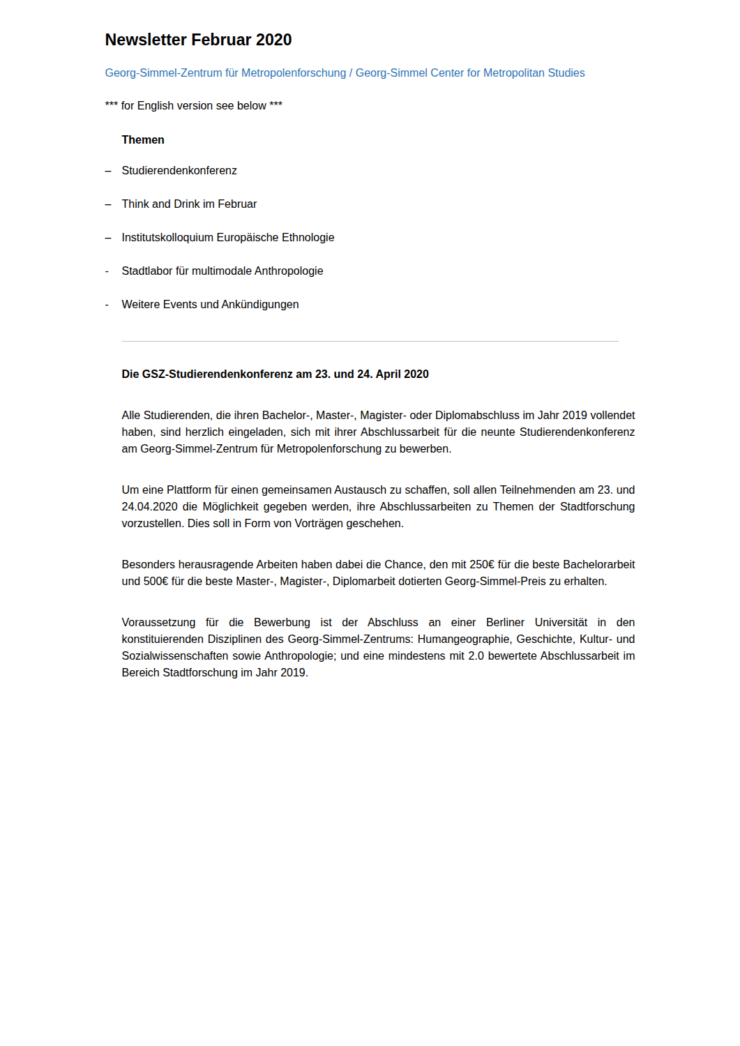Newsletter Februar 2020
Georg-Simmel-Zentrum für Metropolenforschung / Georg-Simmel Center for Metropolitan Studies
*** for English version see below ***
Themen
Studierendenkonferenz
Think and Drink im Februar
Institutskolloquium Europäische Ethnologie
Stadtlabor für multimodale Anthropologie
Weitere Events und Ankündigungen
Die GSZ-Studierendenkonferenz am 23. und 24. April 2020
Alle Studierenden, die ihren Bachelor-, Master-, Magister- oder Diplomabschluss im Jahr 2019 vollendet haben, sind herzlich eingeladen, sich mit ihrer Abschlussarbeit für die neunte Studierendenkonferenz am Georg-Simmel-Zentrum für Metropolenforschung zu bewerben.
Um eine Plattform für einen gemeinsamen Austausch zu schaffen, soll allen Teilnehmenden am 23. und 24.04.2020 die Möglichkeit gegeben werden, ihre Abschlussarbeiten zu Themen der Stadtforschung vorzustellen. Dies soll in Form von Vorträgen geschehen.
Besonders herausragende Arbeiten haben dabei die Chance, den mit 250€ für die beste Bachelorarbeit und 500€ für die beste Master-, Magister-, Diplomarbeit dotierten Georg-Simmel-Preis zu erhalten.
Voraussetzung für die Bewerbung ist der Abschluss an einer Berliner Universität in den konstituierenden Disziplinen des Georg-Simmel-Zentrums: Humangeographie, Geschichte, Kultur- und Sozialwissenschaften sowie Anthropologie; und eine mindestens mit 2.0 bewertete Abschlussarbeit im Bereich Stadtforschung im Jahr 2019.